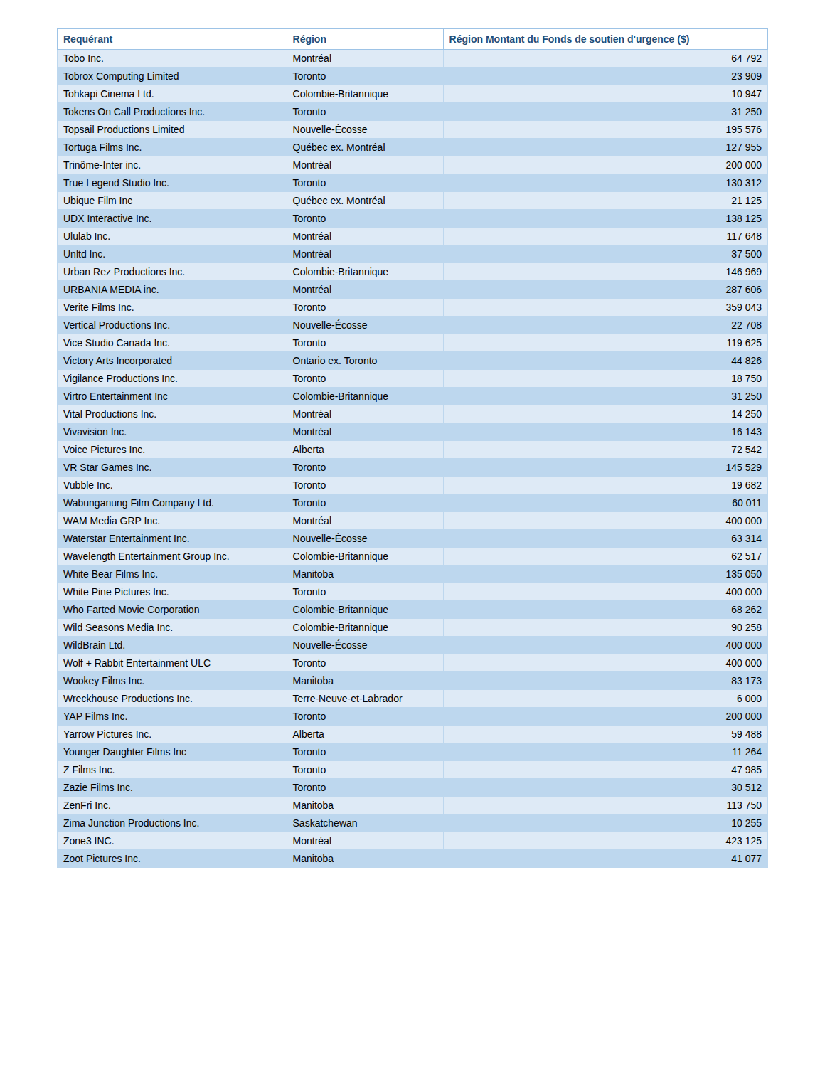| Requérant | Région | Région Montant du Fonds de soutien d'urgence ($) |
| --- | --- | --- |
| Tobo Inc. | Montréal | 64 792 |
| Tobrox Computing Limited | Toronto | 23 909 |
| Tohkapi Cinema Ltd. | Colombie-Britannique | 10 947 |
| Tokens On Call Productions Inc. | Toronto | 31 250 |
| Topsail Productions Limited | Nouvelle-Écosse | 195 576 |
| Tortuga Films Inc. | Québec ex. Montréal | 127 955 |
| Trinôme-Inter inc. | Montréal | 200 000 |
| True Legend Studio Inc. | Toronto | 130 312 |
| Ubique Film Inc | Québec ex. Montréal | 21 125 |
| UDX Interactive Inc. | Toronto | 138 125 |
| Ululab Inc. | Montréal | 117 648 |
| Unltd Inc. | Montréal | 37 500 |
| Urban Rez Productions Inc. | Colombie-Britannique | 146 969 |
| URBANIA MEDIA inc. | Montréal | 287 606 |
| Verite Films Inc. | Toronto | 359 043 |
| Vertical Productions Inc. | Nouvelle-Écosse | 22 708 |
| Vice Studio Canada Inc. | Toronto | 119 625 |
| Victory Arts Incorporated | Ontario ex. Toronto | 44 826 |
| Vigilance Productions Inc. | Toronto | 18 750 |
| Virtro Entertainment Inc | Colombie-Britannique | 31 250 |
| Vital Productions Inc. | Montréal | 14 250 |
| Vivavision Inc. | Montréal | 16 143 |
| Voice Pictures Inc. | Alberta | 72 542 |
| VR Star Games Inc. | Toronto | 145 529 |
| Vubble Inc. | Toronto | 19 682 |
| Wabunganung Film Company Ltd. | Toronto | 60 011 |
| WAM Media GRP Inc. | Montréal | 400 000 |
| Waterstar Entertainment Inc. | Nouvelle-Écosse | 63 314 |
| Wavelength Entertainment Group Inc. | Colombie-Britannique | 62 517 |
| White Bear Films Inc. | Manitoba | 135 050 |
| White Pine Pictures Inc. | Toronto | 400 000 |
| Who Farted Movie Corporation | Colombie-Britannique | 68 262 |
| Wild Seasons Media Inc. | Colombie-Britannique | 90 258 |
| WildBrain Ltd. | Nouvelle-Écosse | 400 000 |
| Wolf + Rabbit Entertainment ULC | Toronto | 400 000 |
| Wookey Films Inc. | Manitoba | 83 173 |
| Wreckhouse Productions Inc. | Terre-Neuve-et-Labrador | 6 000 |
| YAP Films Inc. | Toronto | 200 000 |
| Yarrow Pictures Inc. | Alberta | 59 488 |
| Younger Daughter Films Inc | Toronto | 11 264 |
| Z Films Inc. | Toronto | 47 985 |
| Zazie Films Inc. | Toronto | 30 512 |
| ZenFri Inc. | Manitoba | 113 750 |
| Zima Junction Productions Inc. | Saskatchewan | 10 255 |
| Zone3 INC. | Montréal | 423 125 |
| Zoot Pictures Inc. | Manitoba | 41 077 |